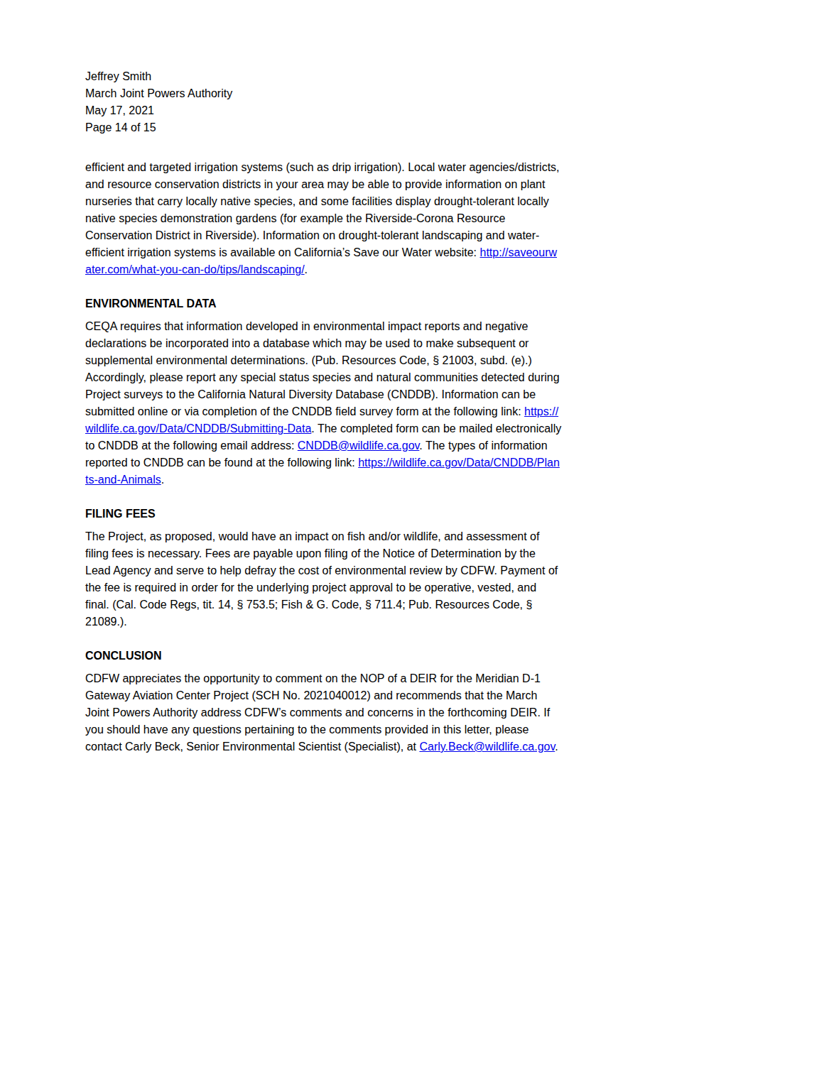Jeffrey Smith
March Joint Powers Authority
May 17, 2021
Page 14 of 15
efficient and targeted irrigation systems (such as drip irrigation). Local water agencies/districts, and resource conservation districts in your area may be able to provide information on plant nurseries that carry locally native species, and some facilities display drought-tolerant locally native species demonstration gardens (for example the Riverside-Corona Resource Conservation District in Riverside). Information on drought-tolerant landscaping and water-efficient irrigation systems is available on California’s Save our Water website: http://saveourwater.com/what-you-can-do/tips/landscaping/.
ENVIRONMENTAL DATA
CEQA requires that information developed in environmental impact reports and negative declarations be incorporated into a database which may be used to make subsequent or supplemental environmental determinations. (Pub. Resources Code, § 21003, subd. (e).) Accordingly, please report any special status species and natural communities detected during Project surveys to the California Natural Diversity Database (CNDDB). Information can be submitted online or via completion of the CNDDB field survey form at the following link: https://wildlife.ca.gov/Data/CNDDB/Submitting-Data. The completed form can be mailed electronically to CNDDB at the following email address: CNDDB@wildlife.ca.gov. The types of information reported to CNDDB can be found at the following link: https://wildlife.ca.gov/Data/CNDDB/Plants-and-Animals.
FILING FEES
The Project, as proposed, would have an impact on fish and/or wildlife, and assessment of filing fees is necessary. Fees are payable upon filing of the Notice of Determination by the Lead Agency and serve to help defray the cost of environmental review by CDFW. Payment of the fee is required in order for the underlying project approval to be operative, vested, and final. (Cal. Code Regs, tit. 14, § 753.5; Fish & G. Code, § 711.4; Pub. Resources Code, § 21089.).
CONCLUSION
CDFW appreciates the opportunity to comment on the NOP of a DEIR for the Meridian D-1 Gateway Aviation Center Project (SCH No. 2021040012) and recommends that the March Joint Powers Authority address CDFW’s comments and concerns in the forthcoming DEIR. If you should have any questions pertaining to the comments provided in this letter, please contact Carly Beck, Senior Environmental Scientist (Specialist), at Carly.Beck@wildlife.ca.gov.